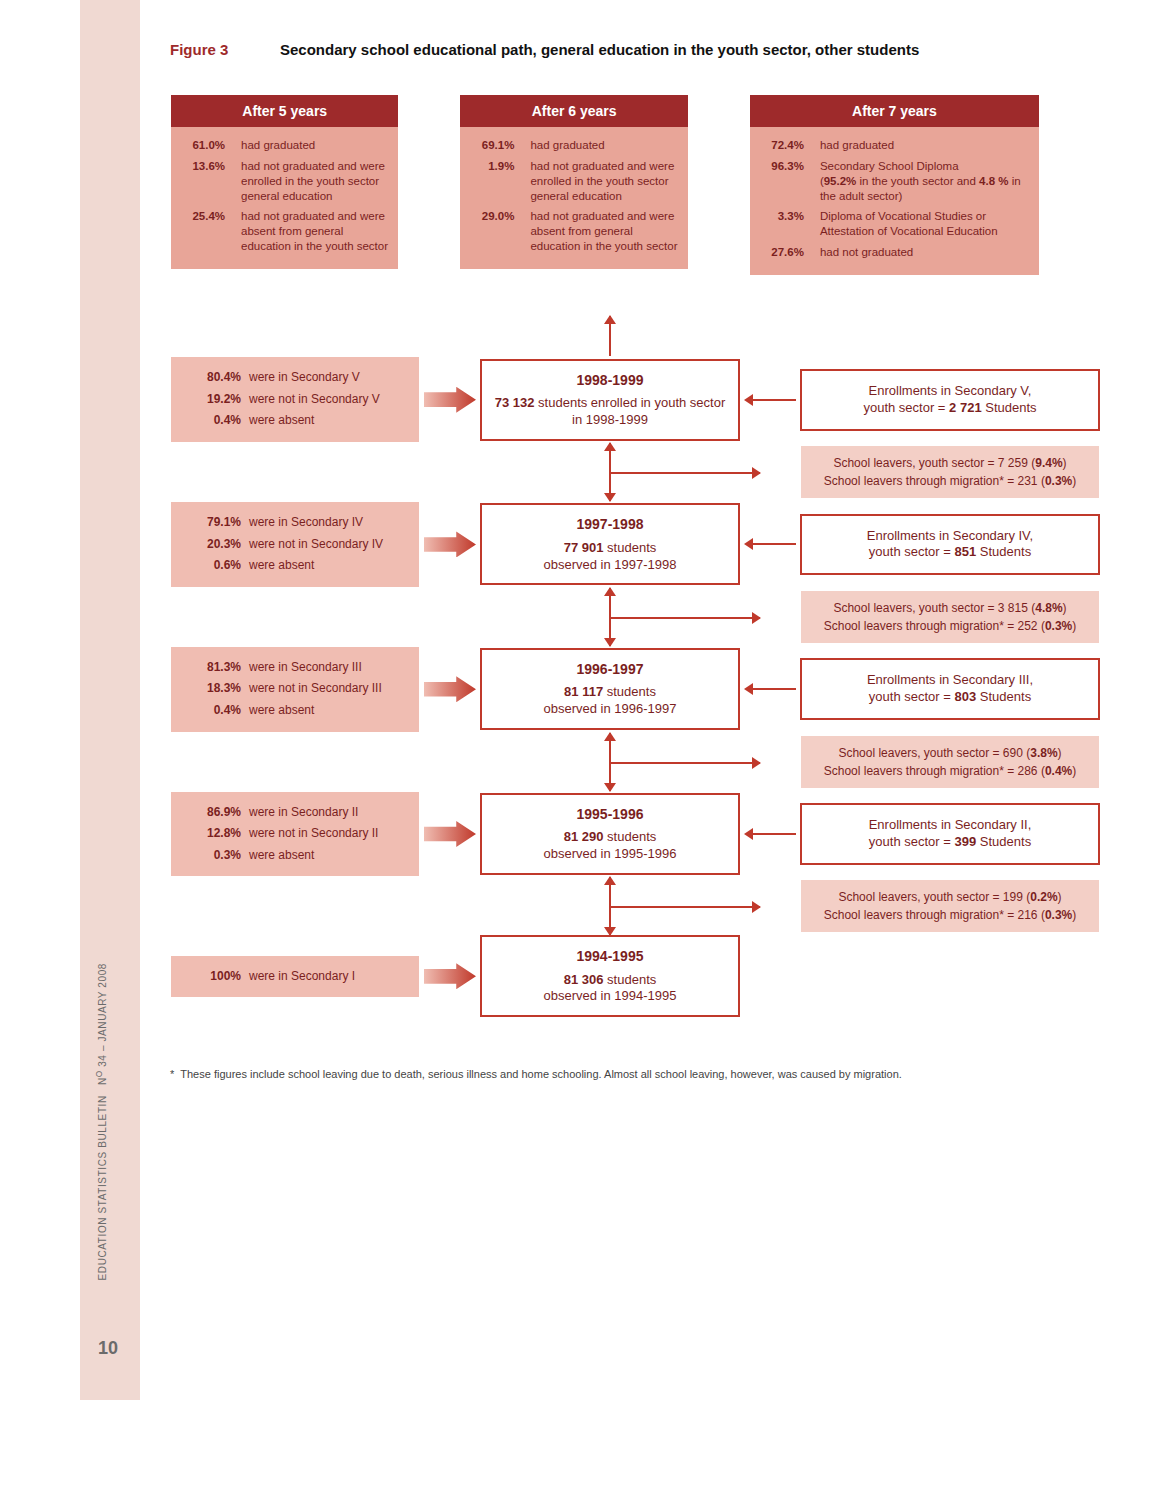Education Statistics Bulletin No 34 – January 2008
10
Figure 3 Secondary school educational path, general education in the youth sector, other students
After 5 years
| 61.0% | had graduated |
| 13.6% | had not graduated and were enrolled in the youth sector general education |
| 25.4% | had not graduated and were absent from general education in the youth sector |
After 6 years
| 69.1% | had graduated |
| 1.9% | had not graduated and were enrolled in the youth sector general education |
| 29.0% | had not graduated and were absent from general education in the youth sector |
After 7 years
| 72.4% | had graduated |
| 96.3% | Secondary School Diploma ( 95.2% in the youth sector and 4.8 % in the adult sector) |
| 3.3% | Diploma of Vocational Studies or Attestation of Vocational Education |
| 27.6% | had not graduated |
| 80.4% | were in Secondary V |
| 19.2% | were not in Secondary V |
| 0.4% | were absent |
1998-1999
73 132 students enrolled in youth sector in 1998-1999
Enrollments in Secondary V,
youth sector = 2 721 Students
School leavers, youth sector = 7 259 (9.4%)
School leavers through migration* = 231 (0.3%)
| 79.1% | were in Secondary IV |
| 20.3% | were not in Secondary IV |
| 0.6% | were absent |
1997-1998
77 901 students
observed in 1997-1998
Enrollments in Secondary IV,
youth sector = 851 Students
School leavers, youth sector = 3 815 (4.8%)
School leavers through migration* = 252 (0.3%)
| 81.3% | were in Secondary III |
| 18.3% | were not in Secondary III |
| 0.4% | were absent |
1996-1997
81 117 students
observed in 1996-1997
Enrollments in Secondary III,
youth sector = 803 Students
School leavers, youth sector = 690 (3.8%)
School leavers through migration* = 286 (0.4%)
| 86.9% | were in Secondary II |
| 12.8% | were not in Secondary II |
| 0.3% | were absent |
1995-1996
81 290 students
observed in 1995-1996
Enrollments in Secondary II,
youth sector = 399 Students
School leavers, youth sector = 199 (0.2%)
School leavers through migration* = 216 (0.3%)
| 100% | were in Secondary I |
1994-1995
81 306 students
observed in 1994-1995
*These figures include school leaving due to death, serious illness and home schooling. Almost all school leaving, however, was caused by migration.